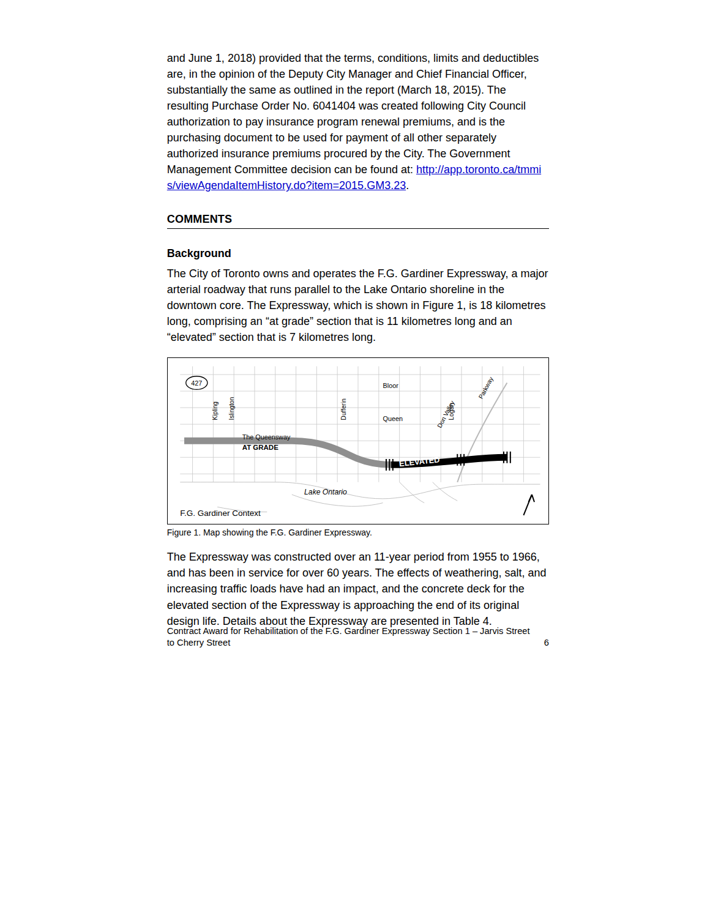and June 1, 2018) provided that the terms, conditions, limits and deductibles are, in the opinion of the Deputy City Manager and Chief Financial Officer, substantially the same as outlined in the report (March 18, 2015). The resulting Purchase Order No. 6041404 was created following City Council authorization to pay insurance program renewal premiums, and is the purchasing document to be used for payment of all other separately authorized insurance premiums procured by the City. The Government Management Committee decision can be found at: http://app.toronto.ca/tmmis/viewAgendaItemHistory.do?item=2015.GM3.23.
COMMENTS
Background
The City of Toronto owns and operates the F.G. Gardiner Expressway, a major arterial roadway that runs parallel to the Lake Ontario shoreline in the downtown core. The Expressway, which is shown in Figure 1, is 18 kilometres long, comprising an “at grade” section that is 11 kilometres long and an “elevated” section that is 7 kilometres long.
427 Kipling Islington Dufferin Logan Don Valley Parkway Bloor Queen The Queensway AT GRADE ELEVATED Lake Ontario F.G. Gardiner Context
Figure 1. Map showing the F.G. Gardiner Expressway.
The Expressway was constructed over an 11-year period from 1955 to 1966, and has been in service for over 60 years. The effects of weathering, salt, and increasing traffic loads have had an impact, and the concrete deck for the elevated section of the Expressway is approaching the end of its original design life. Details about the Expressway are presented in Table 4.
Contract Award for Rehabilitation of the F.G. Gardiner Expressway Section 1 – Jarvis Street to Cherry Street
6